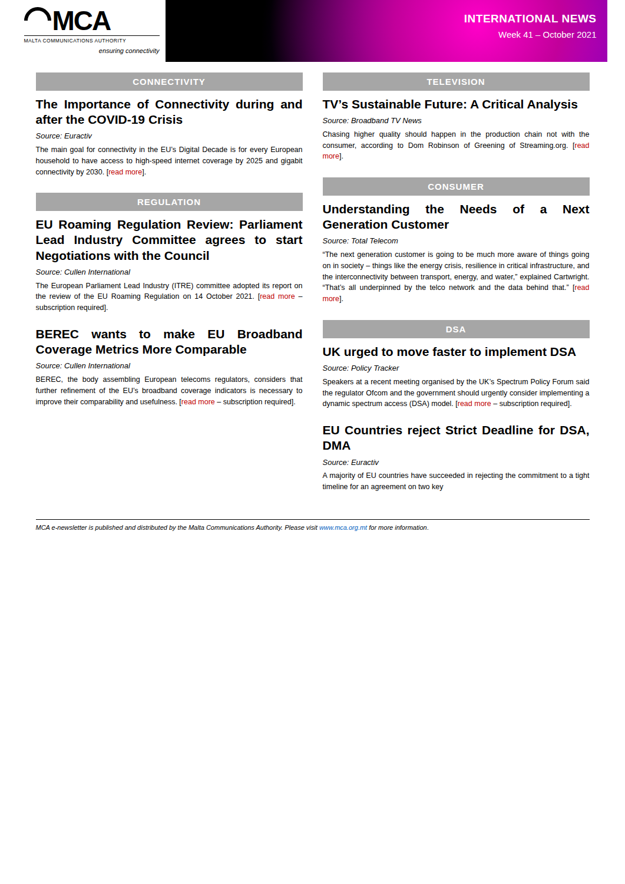MCA
Malta Communications Authority
ensuring connectivity
INTERNATIONAL NEWS
Week 41 – October 2021
CONNECTIVITY
The Importance of Connectivity during and after the COVID-19 Crisis
Source: Euractiv
The main goal for connectivity in the EU’s Digital Decade is for every European household to have access to high-speed internet coverage by 2025 and gigabit connectivity by 2030. [read more].
REGULATION
EU Roaming Regulation Review: Parliament Lead Industry Committee agrees to start Negotiations with the Council
Source: Cullen International
The European Parliament Lead Industry (ITRE) committee adopted its report on the review of the EU Roaming Regulation on 14 October 2021. [read more – subscription required].
BEREC wants to make EU Broadband Coverage Metrics More Comparable
Source: Cullen International
BEREC, the body assembling European telecoms regulators, considers that further refinement of the EU’s broadband coverage indicators is necessary to improve their comparability and usefulness. [read more – subscription required].
TELEVISION
TV’s Sustainable Future: A Critical Analysis
Source: Broadband TV News
Chasing higher quality should happen in the production chain not with the consumer, according to Dom Robinson of Greening of Streaming.org. [read more].
CONSUMER
Understanding the Needs of a Next Generation Customer
Source: Total Telecom
“The next generation customer is going to be much more aware of things going on in society – things like the energy crisis, resilience in critical infrastructure, and the interconnectivity between transport, energy, and water,” explained Cartwright. “That’s all underpinned by the telco network and the data behind that.” [read more].
DSA
UK urged to move faster to implement DSA
Source: Policy Tracker
Speakers at a recent meeting organised by the UK’s Spectrum Policy Forum said the regulator Ofcom and the government should urgently consider implementing a dynamic spectrum access (DSA) model. [read more – subscription required].
EU Countries reject Strict Deadline for DSA, DMA
Source: Euractiv
A majority of EU countries have succeeded in rejecting the commitment to a tight timeline for an agreement on two key
MCA e-newsletter is published and distributed by the Malta Communications Authority. Please visit www.mca.org.mt for more information.